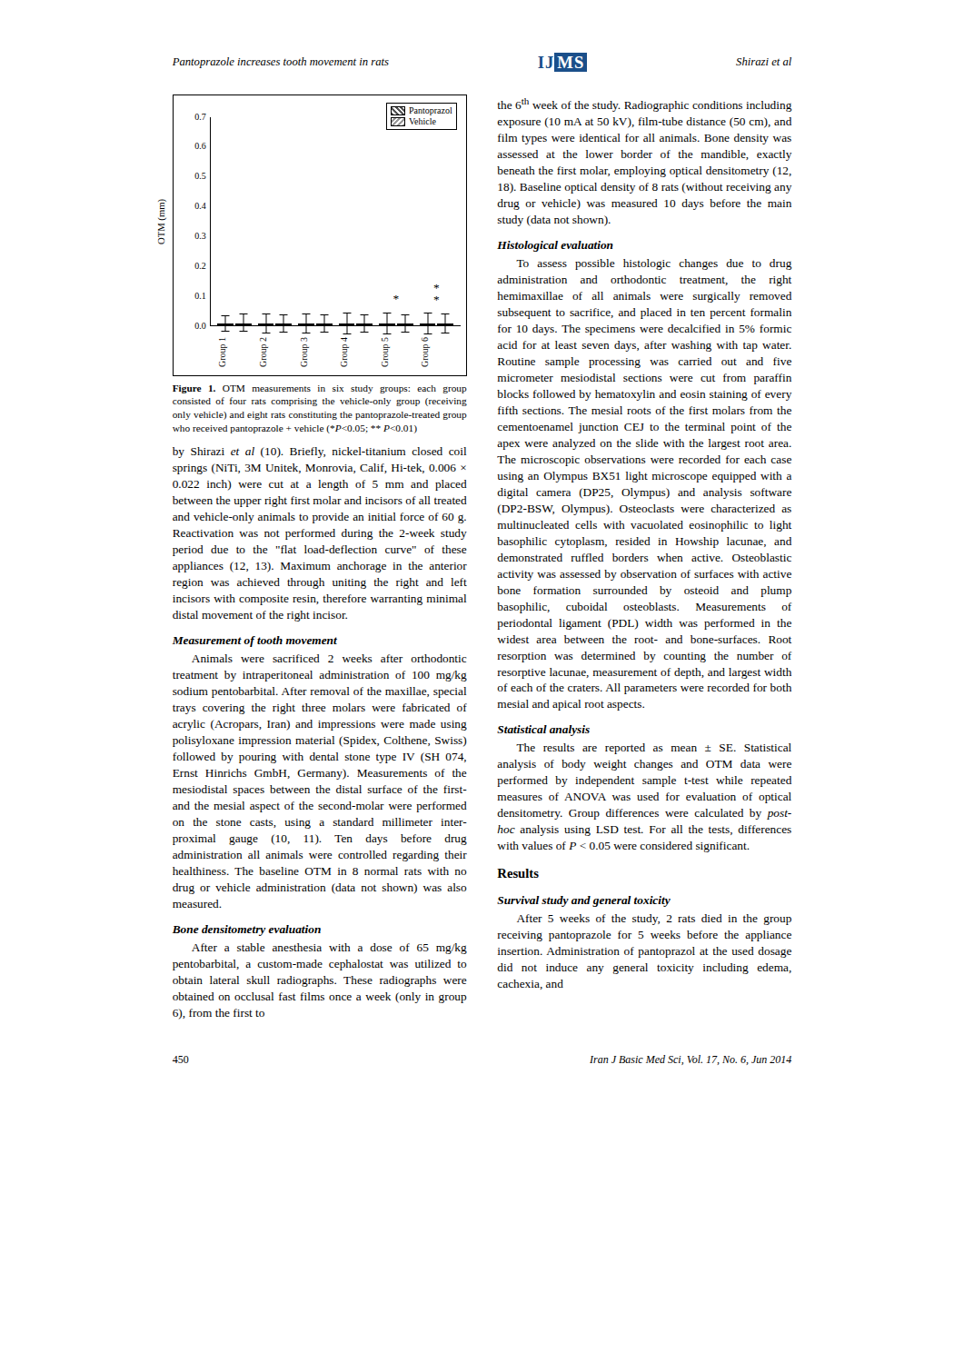Pantoprazole increases tooth movement in rats
IJ MS
Shirazi et al
Pantoprazol
Vehicle
OTM (mm)
0.7
0.6
0.5
0.4
0.3
0.2
0.1
0.0
*
*
*
Group 1 Group 2 Group 3 Group 4 Group 5 Group 6
Figure 1. OTM measurements in six study groups: each group consisted of four rats comprising the vehicle-only group (receiving only vehicle) and eight rats constituting the pantoprazole-treated group who received pantoprazole + vehicle (*P<0.05; ** P<0.01)
by Shirazi et al (10). Briefly, nickel-titanium closed coil springs (NiTi, 3M Unitek, Monrovia, Calif, Hi-tek, 0.006 × 0.022 inch) were cut at a length of 5 mm and placed between the upper right first molar and incisors of all treated and vehicle-only animals to provide an initial force of 60 g. Reactivation was not performed during the 2-week study period due to the "flat load-deflection curve" of these appliances (12, 13). Maximum anchorage in the anterior region was achieved through uniting the right and left incisors with composite resin, therefore warranting minimal distal movement of the right incisor.
Measurement of tooth movement
Animals were sacrificed 2 weeks after orthodontic treatment by intraperitoneal administration of 100 mg/kg sodium pentobarbital. After removal of the maxillae, special trays covering the right three molars were fabricated of acrylic (Acropars, Iran) and impressions were made using polisyloxane impression material (Spidex, Colthene, Swiss) followed by pouring with dental stone type IV (SH 074, Ernst Hinrichs GmbH, Germany). Measurements of the mesiodistal spaces between the distal surface of the first- and the mesial aspect of the second-molar were performed on the stone casts, using a standard millimeter inter-proximal gauge (10, 11). Ten days before drug administration all animals were controlled regarding their healthiness. The baseline OTM in 8 normal rats with no drug or vehicle administration (data not shown) was also measured.
Bone densitometry evaluation
After a stable anesthesia with a dose of 65 mg/kg pentobarbital, a custom-made cephalostat was utilized to obtain lateral skull radiographs. These radiographs were obtained on occlusal fast films once a week (only in group 6), from the first to
the 6th week of the study. Radiographic conditions including exposure (10 mA at 50 kV), film-tube distance (50 cm), and film types were identical for all animals. Bone density was assessed at the lower border of the mandible, exactly beneath the first molar, employing optical densitometry (12, 18). Baseline optical density of 8 rats (without receiving any drug or vehicle) was measured 10 days before the main study (data not shown).
Histological evaluation
To assess possible histologic changes due to drug administration and orthodontic treatment, the right hemimaxillae of all animals were surgically removed subsequent to sacrifice, and placed in ten percent formalin for 10 days. The specimens were decalcified in 5% formic acid for at least seven days, after washing with tap water. Routine sample processing was carried out and five micrometer mesiodistal sections were cut from paraffin blocks followed by hematoxylin and eosin staining of every fifth sections. The mesial roots of the first molars from the cementoenamel junction CEJ to the terminal point of the apex were analyzed on the slide with the largest root area. The microscopic observations were recorded for each case using an Olympus BX51 light microscope equipped with a digital camera (DP25, Olympus) and analysis software (DP2-BSW, Olympus). Osteoclasts were characterized as multinucleated cells with vacuolated eosinophilic to light basophilic cytoplasm, resided in Howship lacunae, and demonstrated ruffled borders when active. Osteoblastic activity was assessed by observation of surfaces with active bone formation surrounded by osteoid and plump basophilic, cuboidal osteoblasts. Measurements of periodontal ligament (PDL) width was performed in the widest area between the root- and bone-surfaces. Root resorption was determined by counting the number of resorptive lacunae, measurement of depth, and largest width of each of the craters. All parameters were recorded for both mesial and apical root aspects.
Statistical analysis
The results are reported as mean ± SE. Statistical analysis of body weight changes and OTM data were performed by independent sample t-test while repeated measures of ANOVA was used for evaluation of optical densitometry. Group differences were calculated by post-hoc analysis using LSD test. For all the tests, differences with values of P < 0.05 were considered significant.
Results
Survival study and general toxicity
After 5 weeks of the study, 2 rats died in the group receiving pantoprazole for 5 weeks before the appliance insertion. Administration of pantoprazol at the used dosage did not induce any general toxicity including edema, cachexia, and
450
Iran J Basic Med Sci, Vol. 17, No. 6, Jun 2014